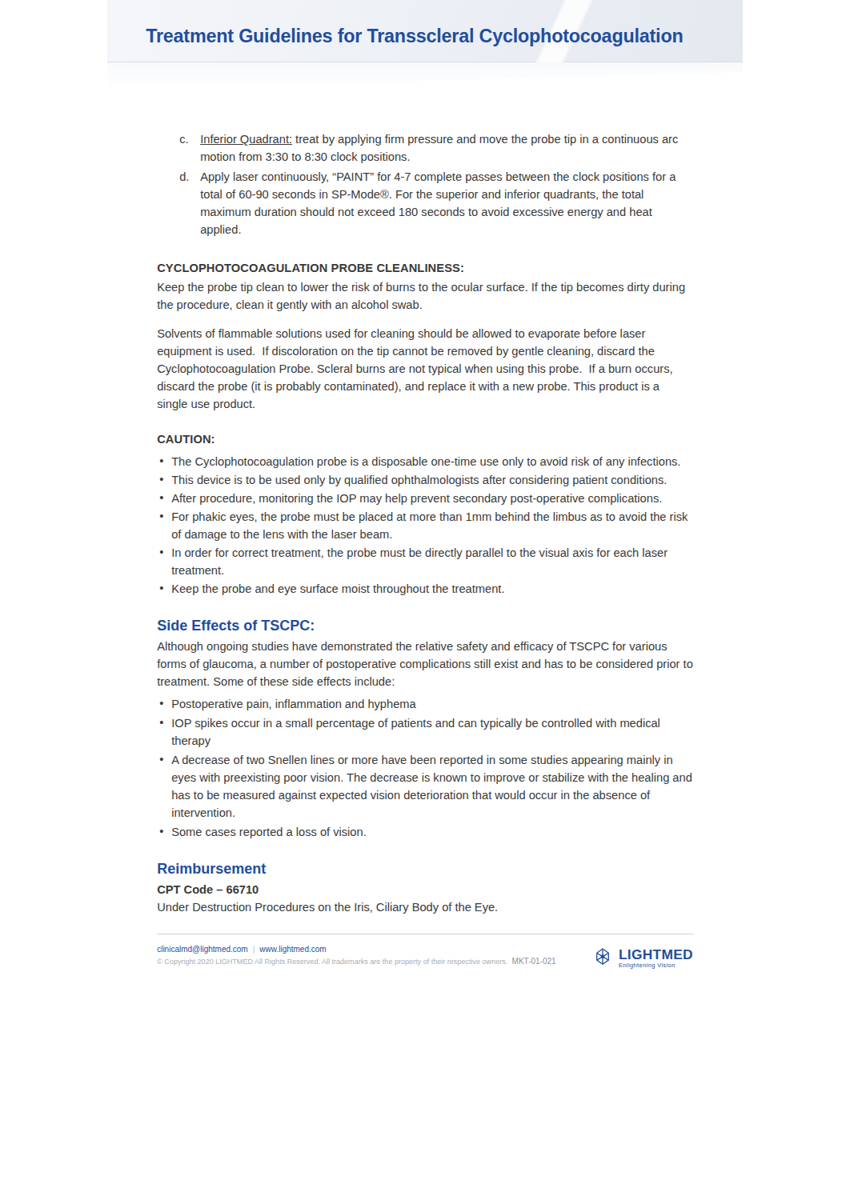Treatment Guidelines for Transscleral Cyclophotocoagulation
c. Inferior Quadrant: treat by applying firm pressure and move the probe tip in a continuous arc motion from 3:30 to 8:30 clock positions.
d. Apply laser continuously, “PAINT” for 4-7 complete passes between the clock positions for a total of 60-90 seconds in SP-Mode®. For the superior and inferior quadrants, the total maximum duration should not exceed 180 seconds to avoid excessive energy and heat applied.
CYCLOPHOTOCOAGULATION PROBE CLEANLINESS:
Keep the probe tip clean to lower the risk of burns to the ocular surface. If the tip becomes dirty during the procedure, clean it gently with an alcohol swab.
Solvents of flammable solutions used for cleaning should be allowed to evaporate before laser equipment is used. If discoloration on the tip cannot be removed by gentle cleaning, discard the Cyclophotocoagulation Probe. Scleral burns are not typical when using this probe. If a burn occurs, discard the probe (it is probably contaminated), and replace it with a new probe. This product is a single use product.
CAUTION:
The Cyclophotocoagulation probe is a disposable one-time use only to avoid risk of any infections.
This device is to be used only by qualified ophthalmologists after considering patient conditions.
After procedure, monitoring the IOP may help prevent secondary post-operative complications.
For phakic eyes, the probe must be placed at more than 1mm behind the limbus as to avoid the risk of damage to the lens with the laser beam.
In order for correct treatment, the probe must be directly parallel to the visual axis for each laser treatment.
Keep the probe and eye surface moist throughout the treatment.
Side Effects of TSCPC:
Although ongoing studies have demonstrated the relative safety and efficacy of TSCPC for various forms of glaucoma, a number of postoperative complications still exist and has to be considered prior to treatment. Some of these side effects include:
Postoperative pain, inflammation and hyphema
IOP spikes occur in a small percentage of patients and can typically be controlled with medical therapy
A decrease of two Snellen lines or more have been reported in some studies appearing mainly in eyes with preexisting poor vision. The decrease is known to improve or stabilize with the healing and has to be measured against expected vision deterioration that would occur in the absence of intervention.
Some cases reported a loss of vision.
Reimbursement
CPT Code – 66710
Under Destruction Procedures on the Iris, Ciliary Body of the Eye.
clinicalmd@lightmed.com|www.lightmed.com
© Copyright 2020 LIGHTMED All Rights Reserved. All trademarks are the property of their respective owners.
MKT-01-021
LIGHTMED
Enlightening Vision